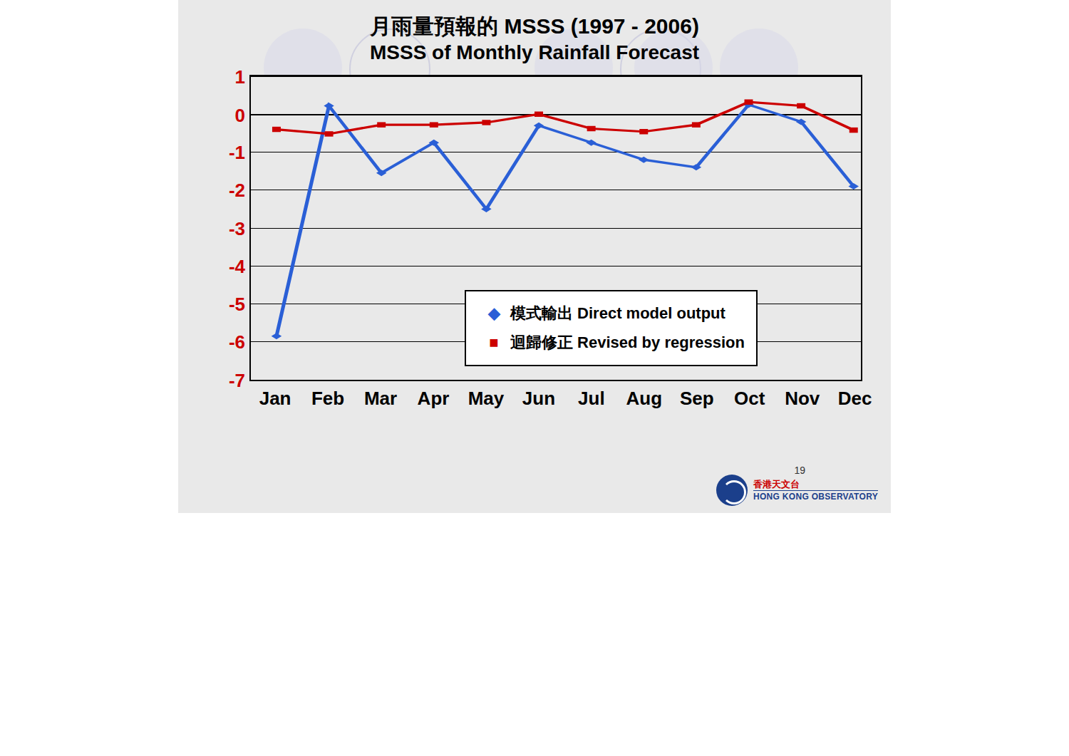月雨量預報的 MSSS (1997 - 2006) MSSS of Monthly Rainfall Forecast
1
0
-1
-2
-3
-4
-5
-6
-7
◆模式輸出 Direct model output
■迴歸修正 Revised by regression
Jan Feb Mar Apr May Jun Jul Aug Sep Oct Nov Dec
19
香港天文台
HONG KONG OBSERVATORY